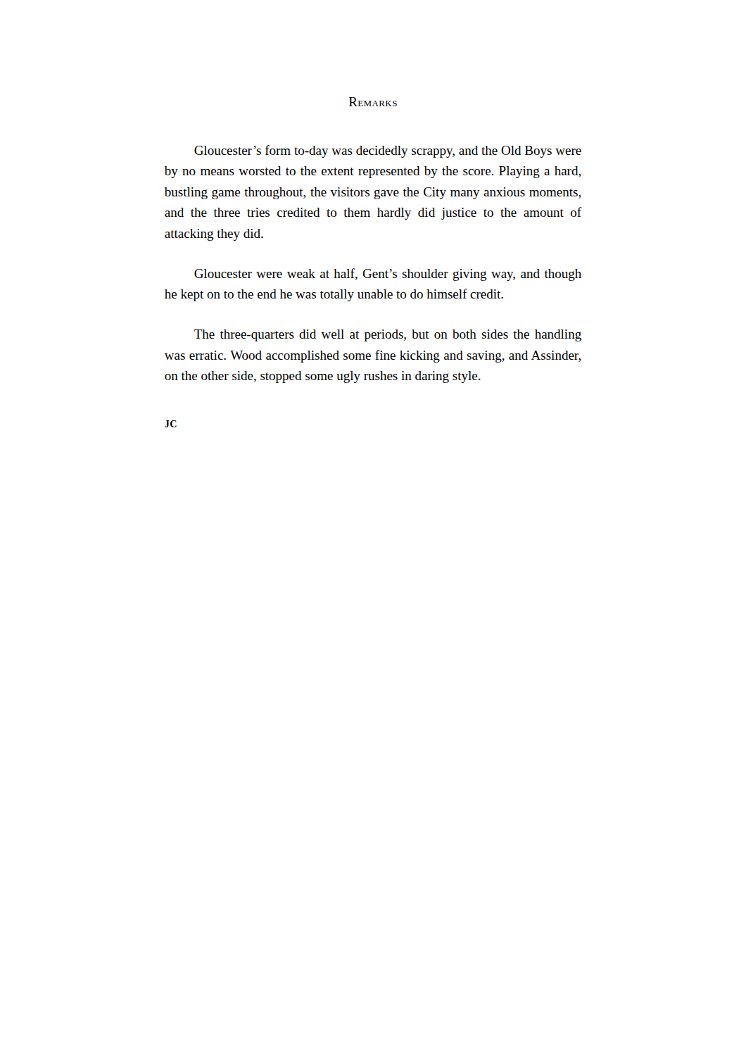Remarks
Gloucester’s form to-day was decidedly scrappy, and the Old Boys were by no means worsted to the extent represented by the score. Playing a hard, bustling game throughout, the visitors gave the City many anxious moments, and the three tries credited to them hardly did justice to the amount of attacking they did.
Gloucester were weak at half, Gent’s shoulder giving way, and though he kept on to the end he was totally unable to do himself credit.
The three-quarters did well at periods, but on both sides the handling was erratic. Wood accomplished some fine kicking and saving, and Assinder, on the other side, stopped some ugly rushes in daring style.
JC